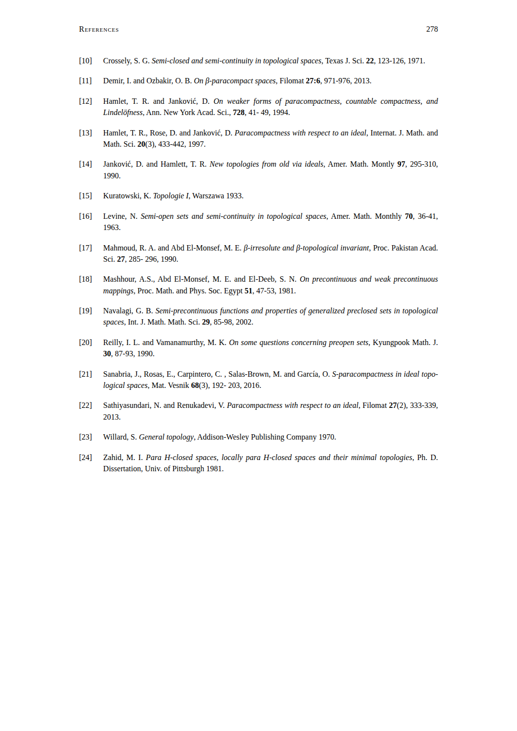References 278
[10] Crossely, S. G. Semi-closed and semi-continuity in topological spaces, Texas J. Sci. 22, 123-126, 1971.
[11] Demir, I. and Ozbakir, O. B. On β-paracompact spaces, Filomat 27:6, 971-976, 2013.
[12] Hamlet, T. R. and Janković, D. On weaker forms of paracompactness, countable compactness, and Lindelöfness, Ann. New York Acad. Sci., 728, 41- 49, 1994.
[13] Hamlet, T. R., Rose, D. and Janković, D. Paracompactness with respect to an ideal, Internat. J. Math. and Math. Sci. 20(3), 433-442, 1997.
[14] Janković, D. and Hamlett, T. R. New topologies from old via ideals, Amer. Math. Montly 97, 295-310, 1990.
[15] Kuratowski, K. Topologie I, Warszawa 1933.
[16] Levine, N. Semi-open sets and semi-continuity in topological spaces, Amer. Math. Monthly 70, 36-41, 1963.
[17] Mahmoud, R. A. and Abd El-Monsef, M. E. β-irresolute and β-topological invariant, Proc. Pakistan Acad. Sci. 27, 285- 296, 1990.
[18] Mashhour, A.S., Abd El-Monsef, M. E. and El-Deeb, S. N. On precontinuous and weak precontinuous mappings, Proc. Math. and Phys. Soc. Egypt 51, 47-53, 1981.
[19] Navalagi, G. B. Semi-precontinuous functions and properties of generalized preclosed sets in topological spaces, Int. J. Math. Math. Sci. 29, 85-98, 2002.
[20] Reilly, I. L. and Vamanamurthy, M. K. On some questions concerning preopen sets, Kyungpook Math. J. 30, 87-93, 1990.
[21] Sanabria, J., Rosas, E., Carpintero, C. , Salas-Brown, M. and García, O. S-paracompactness in ideal topological spaces, Mat. Vesnik 68(3), 192- 203, 2016.
[22] Sathiyasundari, N. and Renukadevi, V. Paracompactness with respect to an ideal, Filomat 27(2), 333-339, 2013.
[23] Willard, S. General topology, Addison-Wesley Publishing Company 1970.
[24] Zahid, M. I. Para H-closed spaces, locally para H-closed spaces and their minimal topologies, Ph. D. Dissertation, Univ. of Pittsburgh 1981.